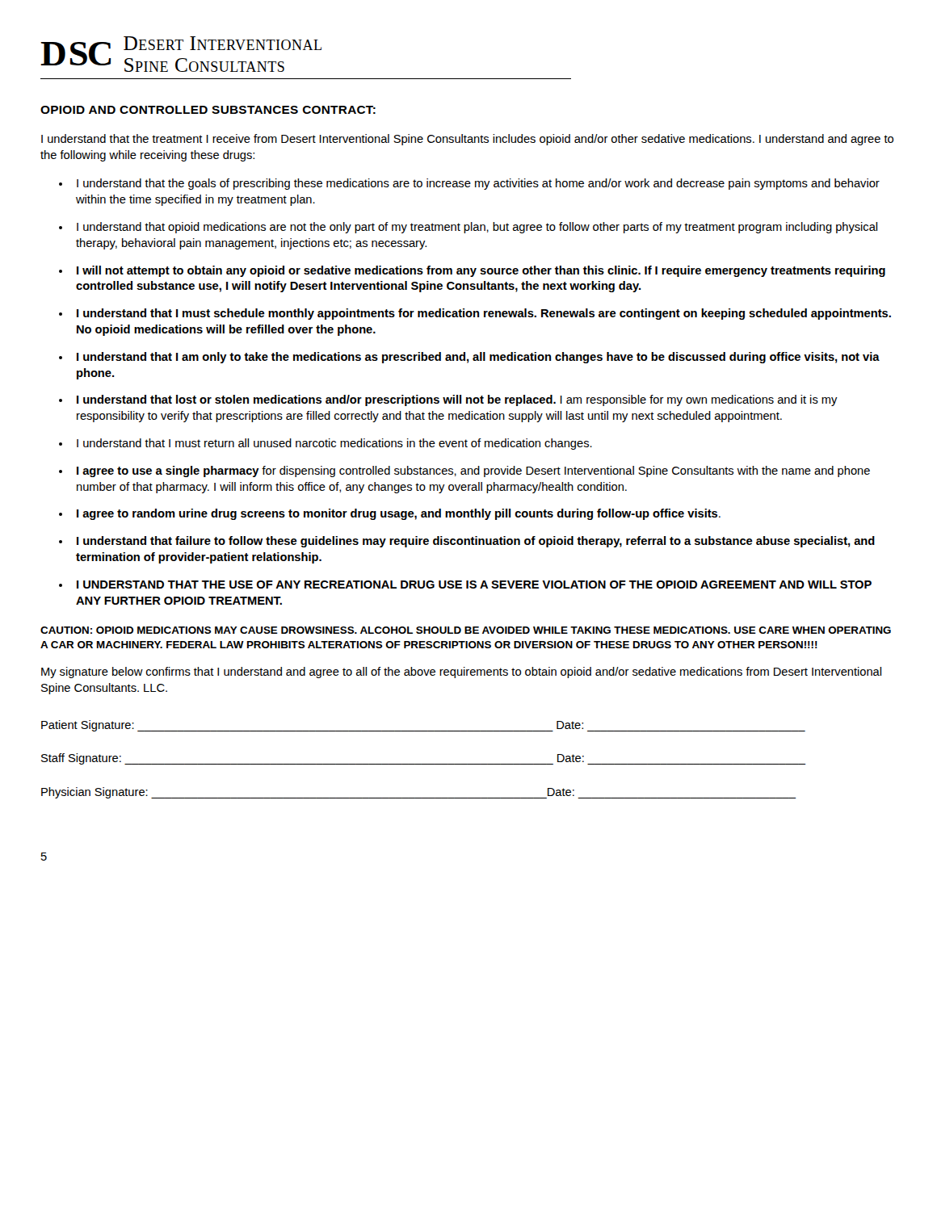D  SC
Desert Interventional Spine Consultants
OPIOID AND CONTROLLED SUBSTANCES CONTRACT:
I understand that the treatment I receive from Desert Interventional Spine Consultants includes opioid and/or other sedative medications. I understand and agree to the following while receiving these drugs:
I understand that the goals of prescribing these medications are to increase my activities at home and/or work and decrease pain symptoms and behavior within the time specified in my treatment plan.
I understand that opioid medications are not the only part of my treatment plan, but agree to follow other parts of my treatment program including physical therapy, behavioral pain management, injections etc; as necessary.
I will not attempt to obtain any opioid or sedative medications from any source other than this clinic. If I require emergency treatments requiring controlled substance use, I will notify Desert Interventional Spine Consultants, the next working day.
I understand that I must schedule monthly appointments for medication renewals. Renewals are contingent on keeping scheduled appointments. No opioid medications will be refilled over the phone.
I understand that I am only to take the medications as prescribed and, all medication changes have to be discussed during office visits, not via phone.
I understand that lost or stolen medications and/or prescriptions will not be replaced. I am responsible for my own medications and it is my responsibility to verify that prescriptions are filled correctly and that the medication supply will last until my next scheduled appointment.
I understand that I must return all unused narcotic medications in the event of medication changes.
I agree to use a single pharmacy for dispensing controlled substances, and provide Desert Interventional Spine Consultants with the name and phone number of that pharmacy. I will inform this office of, any changes to my overall pharmacy/health condition.
I agree to random urine drug screens to monitor drug usage, and monthly pill counts during follow-up office visits.
I understand that failure to follow these guidelines may require discontinuation of opioid therapy, referral to a substance abuse specialist, and termination of provider-patient relationship.
I UNDERSTAND THAT THE USE OF ANY RECREATIONAL DRUG USE IS A SEVERE VIOLATION OF THE OPIOID AGREEMENT AND WILL STOP ANY FURTHER OPIOID TREATMENT.
CAUTION: OPIOID MEDICATIONS MAY CAUSE DROWSINESS. ALCOHOL SHOULD BE AVOIDED WHILE TAKING THESE MEDICATIONS. USE CARE WHEN OPERATING A CAR OR MACHINERY. FEDERAL LAW PROHIBITS ALTERATIONS OF PRESCRIPTIONS OR DIVERSION OF THESE DRUGS TO ANY OTHER PERSON!!!!
My signature below confirms that I understand and agree to all of the above requirements to obtain opioid and/or sedative medications from Desert Interventional Spine Consultants. LLC.
Patient Signature: _______________________________________________________________ Date: _________________________________
Staff Signature: _________________________________________________________________ Date: _________________________________
Physician Signature: ____________________________________________________________Date: _________________________________
5